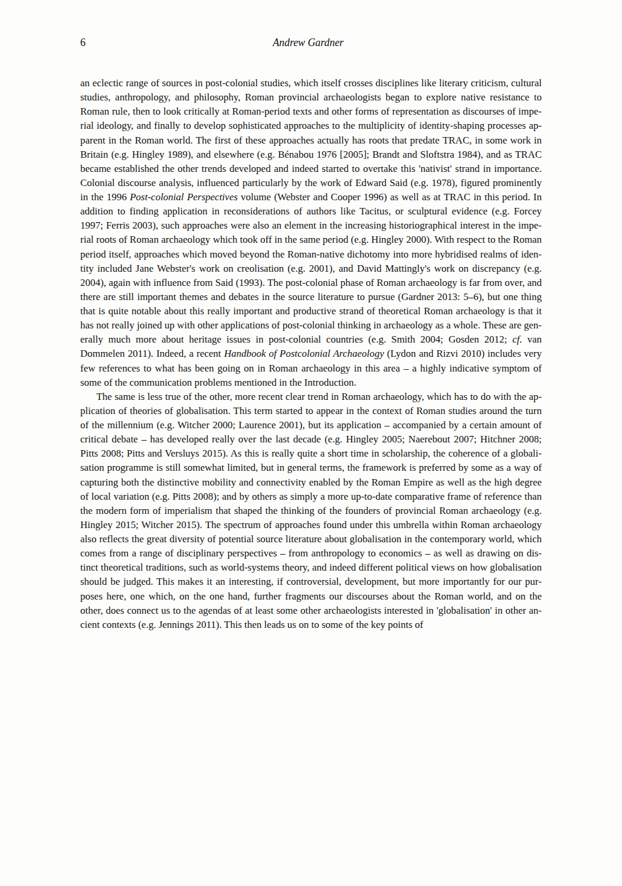6 Andrew Gardner
an eclectic range of sources in post-colonial studies, which itself crosses disciplines like literary criticism, cultural studies, anthropology, and philosophy, Roman provincial archaeologists began to explore native resistance to Roman rule, then to look critically at Roman-period texts and other forms of representation as discourses of imperial ideology, and finally to develop sophisticated approaches to the multiplicity of identity-shaping processes apparent in the Roman world. The first of these approaches actually has roots that predate TRAC, in some work in Britain (e.g. Hingley 1989), and elsewhere (e.g. Bénabou 1976 [2005]; Brandt and Sloftstra 1984), and as TRAC became established the other trends developed and indeed started to overtake this 'nativist' strand in importance. Colonial discourse analysis, influenced particularly by the work of Edward Said (e.g. 1978), figured prominently in the 1996 Post-colonial Perspectives volume (Webster and Cooper 1996) as well as at TRAC in this period. In addition to finding application in reconsiderations of authors like Tacitus, or sculptural evidence (e.g. Forcey 1997; Ferris 2003), such approaches were also an element in the increasing historiographical interest in the imperial roots of Roman archaeology which took off in the same period (e.g. Hingley 2000). With respect to the Roman period itself, approaches which moved beyond the Roman-native dichotomy into more hybridised realms of identity included Jane Webster's work on creolisation (e.g. 2001), and David Mattingly's work on discrepancy (e.g. 2004), again with influence from Said (1993). The post-colonial phase of Roman archaeology is far from over, and there are still important themes and debates in the source literature to pursue (Gardner 2013: 5–6), but one thing that is quite notable about this really important and productive strand of theoretical Roman archaeology is that it has not really joined up with other applications of post-colonial thinking in archaeology as a whole. These are generally much more about heritage issues in post-colonial countries (e.g. Smith 2004; Gosden 2012; cf. van Dommelen 2011). Indeed, a recent Handbook of Postcolonial Archaeology (Lydon and Rizvi 2010) includes very few references to what has been going on in Roman archaeology in this area – a highly indicative symptom of some of the communication problems mentioned in the Introduction.
The same is less true of the other, more recent clear trend in Roman archaeology, which has to do with the application of theories of globalisation. This term started to appear in the context of Roman studies around the turn of the millennium (e.g. Witcher 2000; Laurence 2001), but its application – accompanied by a certain amount of critical debate – has developed really over the last decade (e.g. Hingley 2005; Naerebout 2007; Hitchner 2008; Pitts 2008; Pitts and Versluys 2015). As this is really quite a short time in scholarship, the coherence of a globalisation programme is still somewhat limited, but in general terms, the framework is preferred by some as a way of capturing both the distinctive mobility and connectivity enabled by the Roman Empire as well as the high degree of local variation (e.g. Pitts 2008); and by others as simply a more up-to-date comparative frame of reference than the modern form of imperialism that shaped the thinking of the founders of provincial Roman archaeology (e.g. Hingley 2015; Witcher 2015). The spectrum of approaches found under this umbrella within Roman archaeology also reflects the great diversity of potential source literature about globalisation in the contemporary world, which comes from a range of disciplinary perspectives – from anthropology to economics – as well as drawing on distinct theoretical traditions, such as world-systems theory, and indeed different political views on how globalisation should be judged. This makes it an interesting, if controversial, development, but more importantly for our purposes here, one which, on the one hand, further fragments our discourses about the Roman world, and on the other, does connect us to the agendas of at least some other archaeologists interested in 'globalisation' in other ancient contexts (e.g. Jennings 2011). This then leads us on to some of the key points of